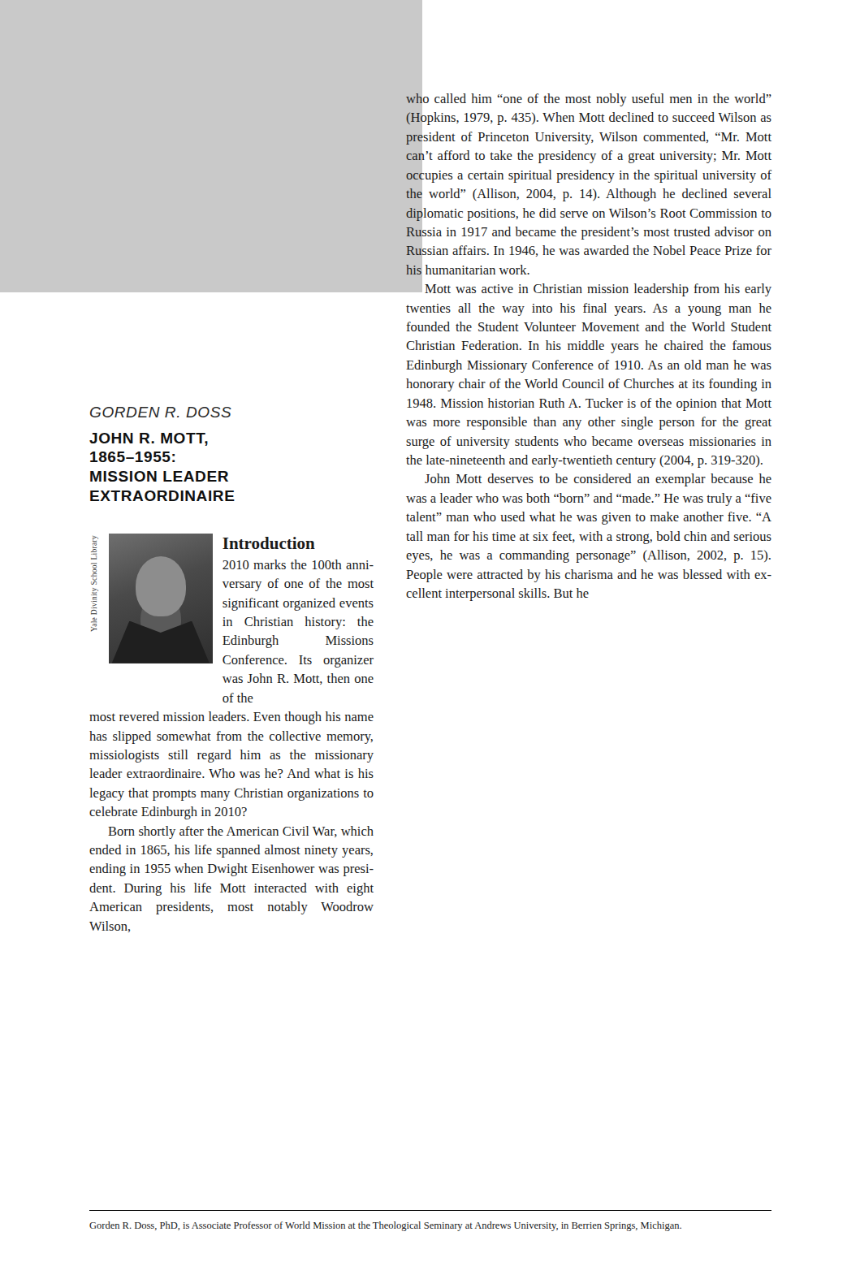Leadership
Lived
Gorden R. Doss
John R. Mott,
1865–1955:
Mission Leader
Extraordinaire
Yale Divinity School Library
Introduction
2010 marks the 100th anniversary of one of the most significant organized events in Christian history: the Edinburgh Missions Conference. Its organizer was John R. Mott, then one of the
most revered mission leaders. Even though his name has slipped somewhat from the collective memory, missiologists still regard him as the missionary leader extraordinaire. Who was he? And what is his legacy that prompts many Christian organizations to celebrate Edinburgh in 2010?
Born shortly after the American Civil War, which ended in 1865, his life spanned almost ninety years, ending in 1955 when Dwight Eisenhower was president. During his life Mott interacted with eight American presidents, most notably Woodrow Wilson,
who called him “one of the most nobly useful men in the world” (Hopkins, 1979, p. 435). When Mott declined to succeed Wilson as president of Princeton University, Wilson commented, “Mr. Mott can’t afford to take the presidency of a great university; Mr. Mott occupies a certain spiritual presidency in the spiritual university of the world” (Allison, 2004, p. 14). Although he declined several diplomatic positions, he did serve on Wilson’s Root Commission to Russia in 1917 and became the president’s most trusted advisor on Russian affairs. In 1946, he was awarded the Nobel Peace Prize for his humanitarian work.
Mott was active in Christian mission leadership from his early twenties all the way into his final years. As a young man he founded the Student Volunteer Movement and the World Student Christian Federation. In his middle years he chaired the famous Edinburgh Missionary Conference of 1910. As an old man he was honorary chair of the World Council of Churches at its founding in 1948. Mission historian Ruth A. Tucker is of the opinion that Mott was more responsible than any other single person for the great surge of university students who became overseas missionaries in the late-nineteenth and early-twentieth century (2004, p. 319-320).
John Mott deserves to be considered an exemplar because he was a leader who was both “born” and “made.” He was truly a “five talent” man who used what he was given to make another five. “A tall man for his time at six feet, with a strong, bold chin and serious eyes, he was a commanding personage” (Allison, 2002, p. 15). People were attracted by his charisma and he was blessed with excellent interpersonal skills. But he
Gorden R. Doss, PhD, is Associate Professor of World Mission at the Theological Seminary at Andrews University, in Berrien Springs, Michigan.